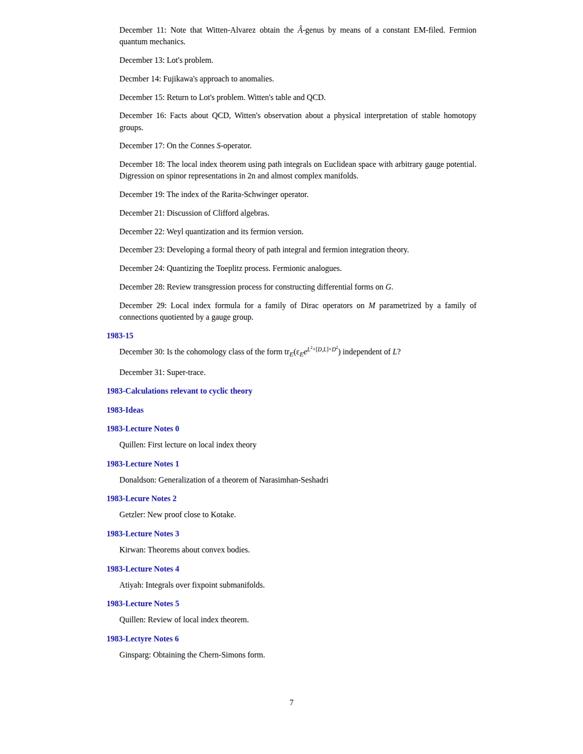December 11: Note that Witten-Alvarez obtain the Â-genus by means of a constant EM-filed. Fermion quantum mechanics.
December 13: Lot's problem.
Decmber 14: Fujikawa's approach to anomalies.
December 15: Return to Lot's problem. Witten's table and QCD.
December 16: Facts about QCD, Witten's observation about a physical interpretation of stable homotopy groups.
December 17: On the Connes S-operator.
December 18: The local index theorem using path integrals on Euclidean space with arbitrary gauge potential. Digression on spinor representations in 2n and almost complex manifolds.
December 19: The index of the Rarita-Schwinger operator.
December 21: Discussion of Clifford algebras.
December 22: Weyl quantization and its fermion version.
December 23: Developing a formal theory of path integral and fermion integration theory.
December 24: Quantizing the Toeplitz process. Fermionic analogues.
December 28: Review transgression process for constructing differential forms on G.
December 29: Local index formula for a family of Dirac operators on M parametrized by a family of connections quotiented by a gauge group.
1983-15
December 30: Is the cohomology class of the form trE(εEeL2+[D,L]+D2) independent of L?
December 31: Super-trace.
1983-Calculations relevant to cyclic theory
1983-Ideas
1983-Lecture Notes 0
Quillen: First lecture on local index theory
1983-Lecture Notes 1
Donaldson: Generalization of a theorem of Narasimhan-Seshadri
1983-Lecure Notes 2
Getzler: New proof close to Kotake.
1983-Lecture Notes 3
Kirwan: Theorems about convex bodies.
1983-Lecture Notes 4
Atiyah: Integrals over fixpoint submanifolds.
1983-Lecture Notes 5
Quillen: Review of local index theorem.
1983-Lectyre Notes 6
Ginsparg: Obtaining the Chern-Simons form.
7